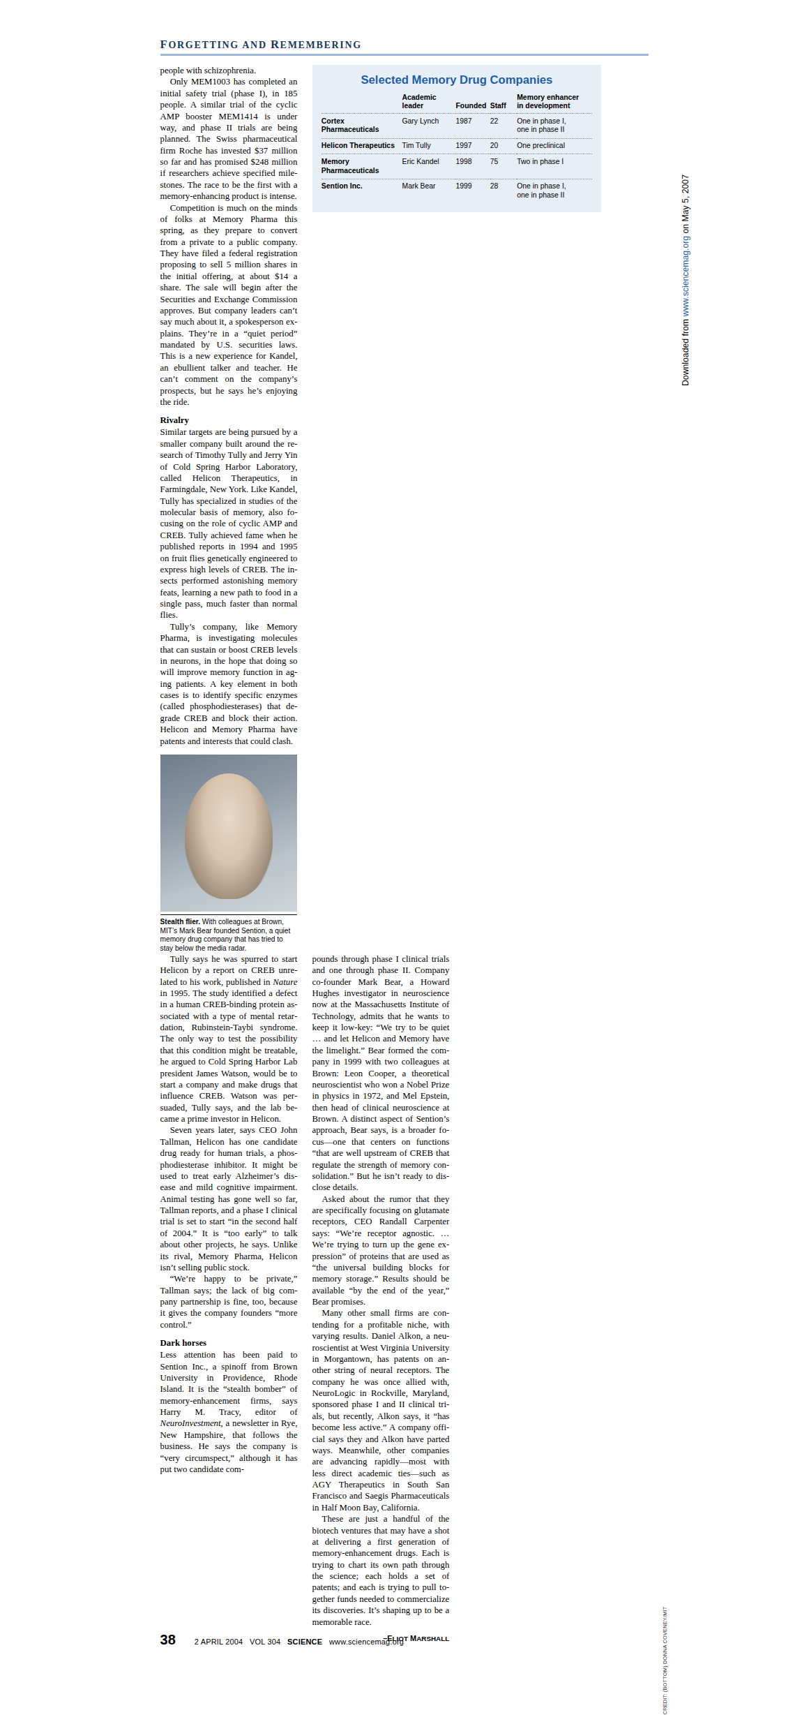FORGETTING AND REMEMBERING
people with schizophrenia.
Only MEM1003 has completed an initial safety trial (phase I), in 185 people. A similar trial of the cyclic AMP booster MEM1414 is under way, and phase II trials are being planned. The Swiss pharmaceutical firm Roche has invested $37 million so far and has promised $248 million if researchers achieve specified milestones. The race to be the first with a memory-enhancing product is intense.
Competition is much on the minds of folks at Memory Pharma this spring, as they prepare to convert from a private to a public company. They have filed a federal registration proposing to sell 5 million shares in the initial offering, at about $14 a share. The sale will begin after the Securities and Exchange Commission approves. But company leaders can’t say much about it, a spokesperson explains. They’re in a “quiet period” mandated by U.S. securities laws. This is a new experience for Kandel, an ebullient talker and teacher. He can’t comment on the company’s prospects, but he says he’s enjoying the ride.
Rivalry
Similar targets are being pursued by a smaller company built around the research of Timothy Tully and Jerry Yin of Cold Spring Harbor Laboratory, called Helicon Therapeutics, in Farmingdale, New York. Like Kandel, Tully has specialized in studies of the molecular basis of memory, also focusing on the role of cyclic AMP and CREB. Tully achieved fame when he published reports in 1994 and 1995 on fruit flies genetically engineered to express high levels of CREB. The insects performed astonishing memory feats, learning a new path to food in a single pass, much faster than normal flies.
Tully’s company, like Memory Pharma, is investigating molecules that can sustain or boost CREB levels in neurons, in the hope that doing so will improve memory function in aging patients. A key element in both cases is to identify specific enzymes (called phosphodiesterases) that degrade CREB and block their action. Helicon and Memory Pharma have patents and interests that could clash.
Stealth flier. With colleagues at Brown, MIT’s Mark Bear founded Sention, a quiet memory drug company that has tried to stay below the media radar.
Selected Memory Drug Companies
| | Academic leader | Founded | Staff | Memory enhancer in development |
| --- | --- | --- | --- | --- |
| Cortex Pharmaceuticals | Gary Lynch | 1987 | 22 | One in phase I, one in phase II |
| Helicon Therapeutics | Tim Tully | 1997 | 20 | One preclinical |
| Memory Pharmaceuticals | Eric Kandel | 1998 | 75 | Two in phase I |
| Sention Inc. | Mark Bear | 1999 | 28 | One in phase I, one in phase II |
Tully says he was spurred to start Helicon by a report on CREB unrelated to his work, published in Nature in 1995. The study identified a defect in a human CREB-binding protein associated with a type of mental retardation, Rubinstein-Taybi syndrome. The only way to test the possibility that this condition might be treatable, he argued to Cold Spring Harbor Lab president James Watson, would be to start a company and make drugs that influence CREB. Watson was persuaded, Tully says, and the lab became a prime investor in Helicon.
Seven years later, says CEO John Tallman, Helicon has one candidate drug ready for human trials, a phosphodiesterase inhibitor. It might be used to treat early Alzheimer’s disease and mild cognitive impairment. Animal testing has gone well so far, Tallman reports, and a phase I clinical trial is set to start “in the second half of 2004.” It is “too early” to talk about other projects, he says. Unlike its rival, Memory Pharma, Helicon isn’t selling public stock.
“We’re happy to be private,” Tallman says; the lack of big company partnership is fine, too, because it gives the company founders “more control.”
Dark horses
Less attention has been paid to Sention Inc., a spinoff from Brown University in Providence, Rhode Island. It is the “stealth bomber” of memory-enhancement firms, says Harry M. Tracy, editor of NeuroInvestment, a newsletter in Rye, New Hampshire, that follows the business. He says the company is “very circumspect,” although it has put two candidate com-
pounds through phase I clinical trials and one through phase II. Company co-founder Mark Bear, a Howard Hughes investigator in neuroscience now at the Massachusetts Institute of Technology, admits that he wants to keep it low-key: “We try to be quiet … and let Helicon and Memory have the limelight.” Bear formed the company in 1999 with two colleagues at Brown: Leon Cooper, a theoretical neuroscientist who won a Nobel Prize in physics in 1972, and Mel Epstein, then head of clinical neuroscience at Brown. A distinct aspect of Sention’s approach, Bear says, is a broader focus—one that centers on functions “that are well upstream of CREB that regulate the strength of memory consolidation.” But he isn’t ready to disclose details.
Asked about the rumor that they are specifically focusing on glutamate receptors, CEO Randall Carpenter says: “We’re receptor agnostic. … We’re trying to turn up the gene expression” of proteins that are used as “the universal building blocks for memory storage.” Results should be available “by the end of the year,” Bear promises.
Many other small firms are contending for a profitable niche, with varying results. Daniel Alkon, a neuroscientist at West Virginia University in Morgantown, has patents on another string of neural receptors. The company he was once allied with, NeuroLogic in Rockville, Maryland, sponsored phase I and II clinical trials, but recently, Alkon says, it “has become less active.” A company official says they and Alkon have parted ways. Meanwhile, other companies are advancing rapidly—most with less direct academic ties—such as AGY Therapeutics in South San Francisco and Saegis Pharmaceuticals in Half Moon Bay, California.
These are just a handful of the biotech ventures that may have a shot at delivering a first generation of memory-enhancement drugs. Each is trying to chart its own path through the science; each holds a set of patents; and each is trying to pull together funds needed to commercialize its discoveries. It’s shaping up to be a memorable race.
–ELIOT MARSHALL
CREDIT: (BOTTOM) DONNA COVENEY/MIT
Downloaded from www.sciencemag.org on May 5, 2007
38
2 APRIL 2004 VOL 304 SCIENCE www.sciencemag.org